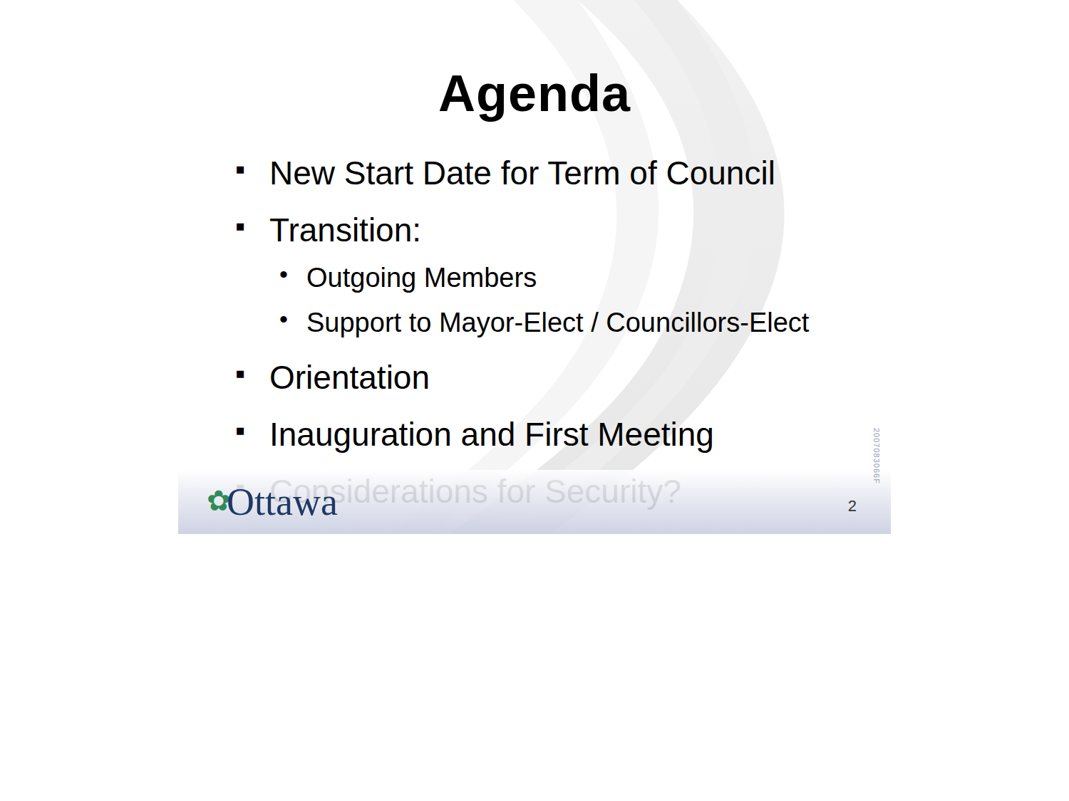Agenda
New Start Date for Term of Council
Transition:
Outgoing Members
Support to Mayor-Elect / Councillors-Elect
Orientation
Inauguration and First Meeting
Considerations for Security?
✿Ottawa
2007083066F
2